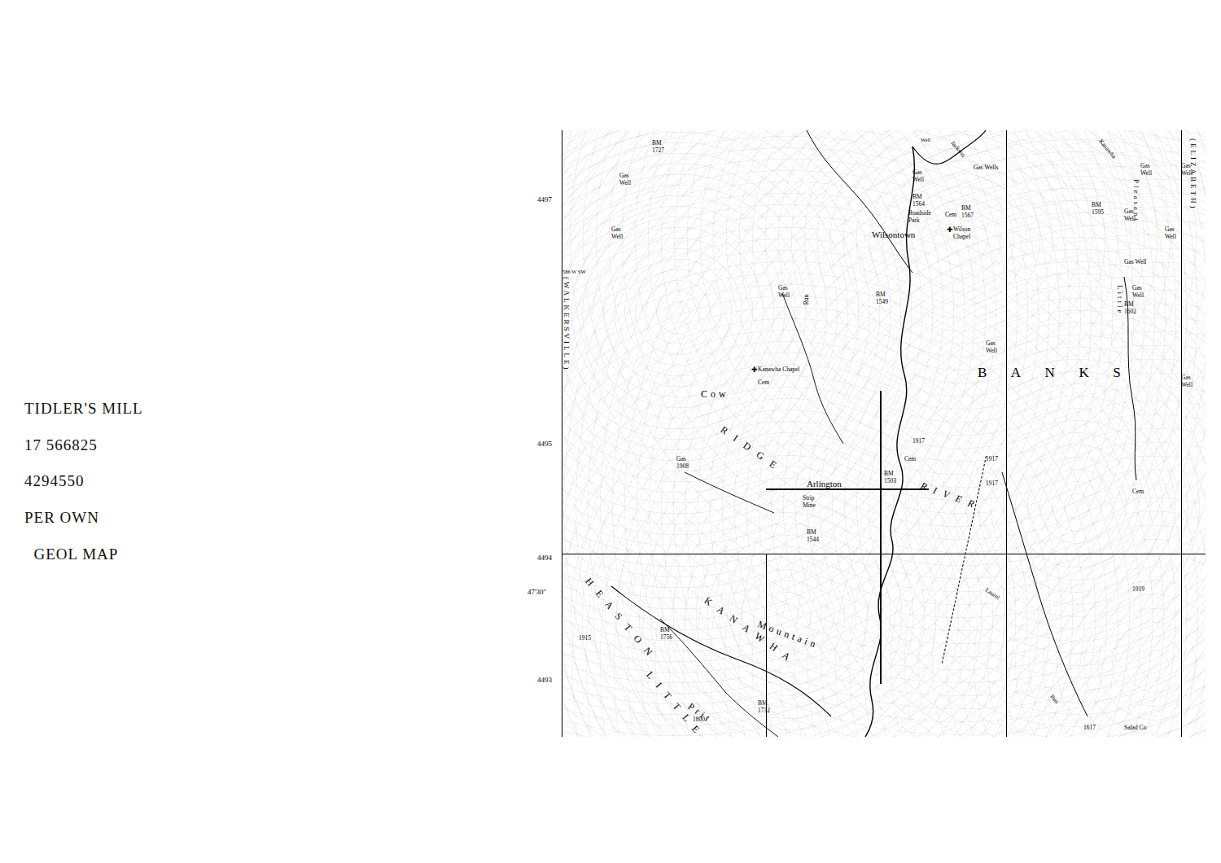TIDLER'S MILL
17 566825
4294550
PER OWN
GEOL MAP
BM
1727
Well
Jackson
Kanawha
(ELIZABETH)
Gas
Well
Gas
Well
Gas Wells
Gas
Well
Gas
Well
BM
1564
Roadside
Park
BM
1567
Cem
BM
1595
Gas
Well
Wilsontown
Wilson
Chapel
✚
Gas
Well
Gas
Well
Pleasant
Gas Well
Gas
Well
(WALKERSVILLE)
586 W SW
Gas
Well
Run
BM
1549
BM
1602
Little
Gas
Well
Kanawha Chapel
✚
Cem
B A N K S
Gas
Well
Cow
R I D G E
Gas
1908
1917
Cem
BM
1503
Arlington
Strip
Mine
R I V E R
Cem
1917
BM
1544
H E A S T O N
K A N A W H A
1915
BM
1756
Mountain
L I T T L E
Prit
1800
BM
1732
Run
Laurel
1917
1919
Salad Co
1617
4497
4495
4494
4493
47'30"